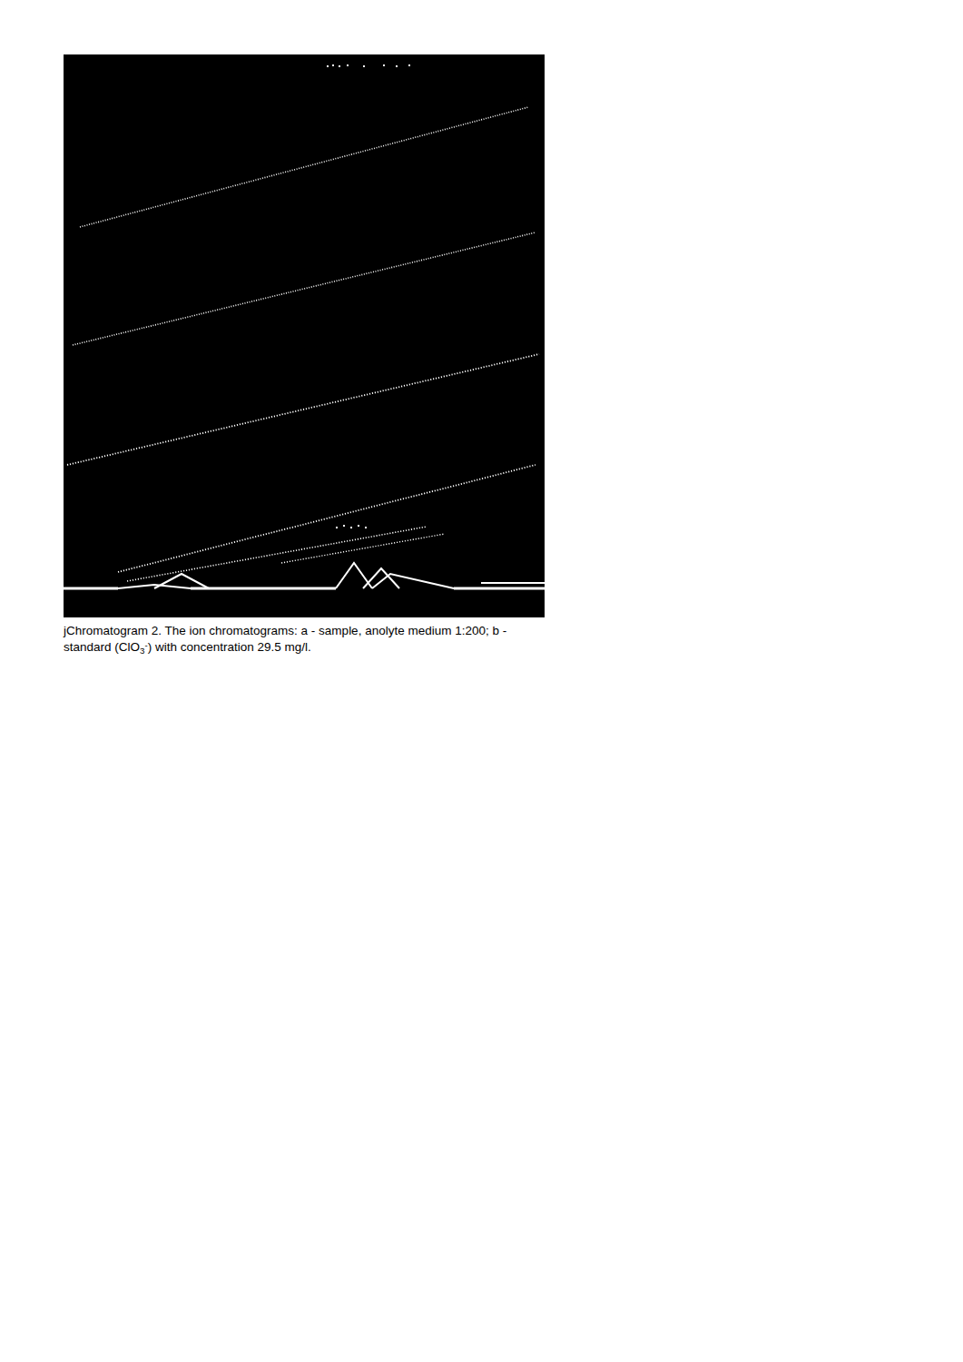jChromatogram 2. The ion chromatograms: a - sample, anolyte medium 1:200; b - standard (ClO3-) with concentration 29.5 mg/l.